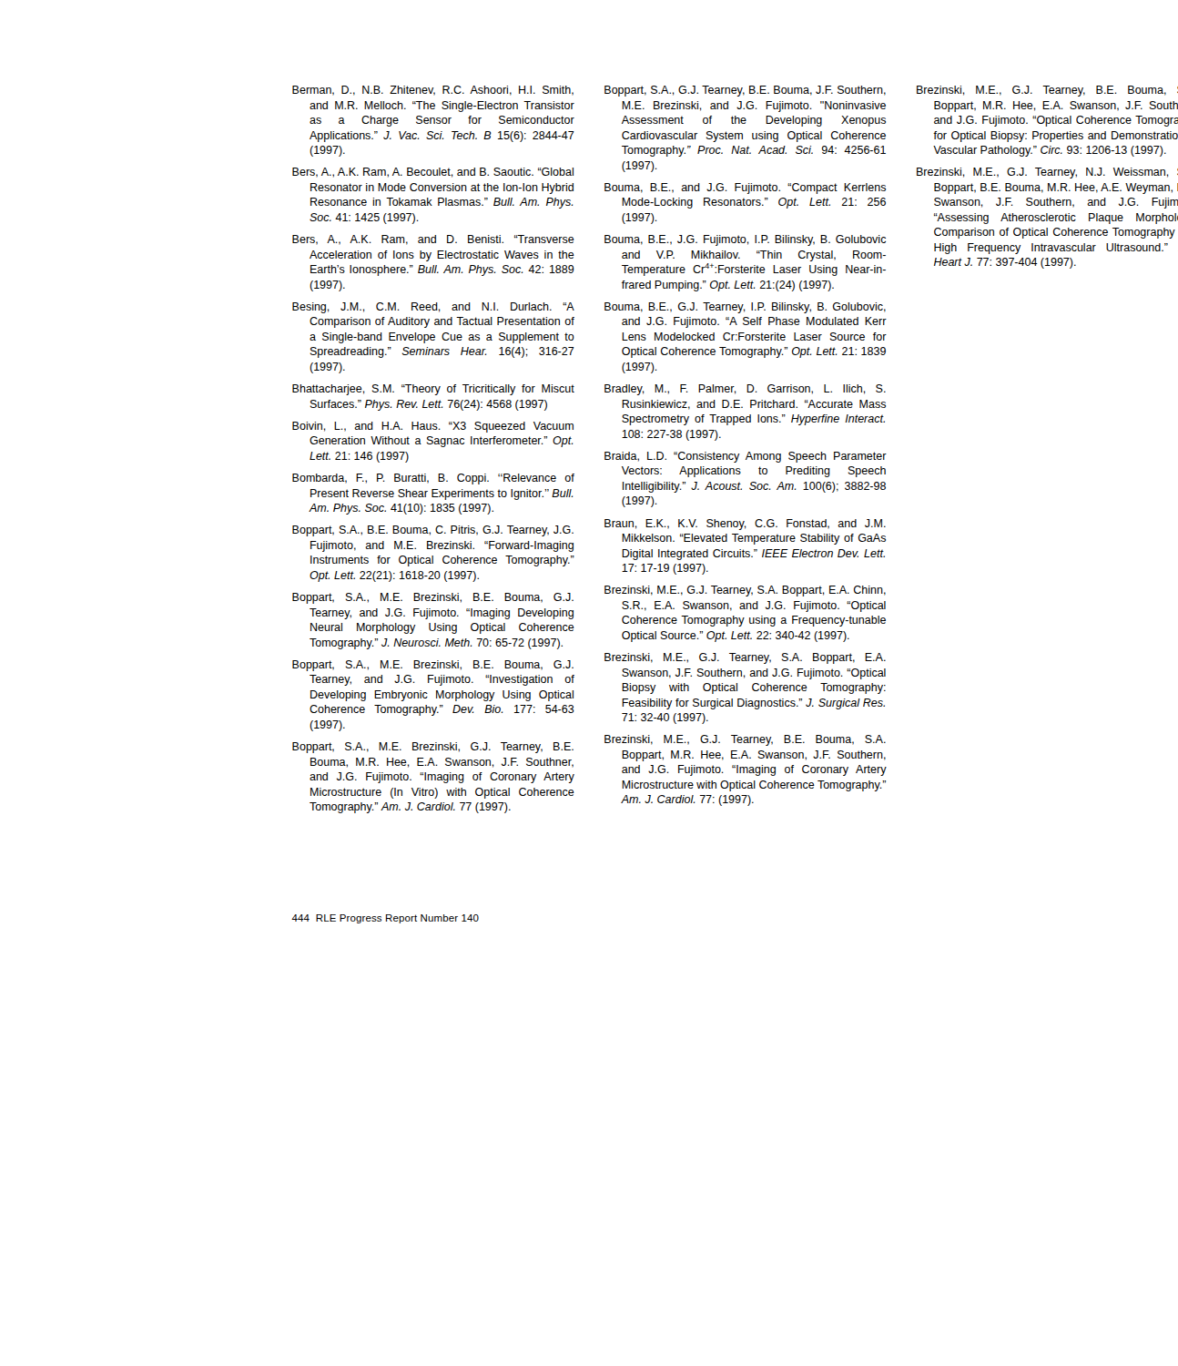Berman, D., N.B. Zhitenev, R.C. Ashoori, H.I. Smith, and M.R. Melloch. “The Single-Electron Transistor as a Charge Sensor for Semiconductor Applications.” J. Vac. Sci. Tech. B 15(6): 2844-47 (1997).
Bers, A., A.K. Ram, A. Becoulet, and B. Saoutic. “Global Resonator in Mode Conversion at the Ion-Ion Hybrid Resonance in Tokamak Plasmas.” Bull. Am. Phys. Soc. 41: 1425 (1997).
Bers, A., A.K. Ram, and D. Benisti. “Transverse Acceleration of Ions by Electrostatic Waves in the Earth’s Ionosphere.” Bull. Am. Phys. Soc. 42: 1889 (1997).
Besing, J.M., C.M. Reed, and N.I. Durlach. “A Comparison of Auditory and Tactual Presentation of a Single-band Envelope Cue as a Supplement to Spreadreading.” Seminars Hear. 16(4); 316-27 (1997).
Bhattacharjee, S.M. “Theory of Tricritically for Miscut Surfaces.” Phys. Rev. Lett. 76(24): 4568 (1997)
Boivin, L., and H.A. Haus. “X3 Squeezed Vacuum Generation Without a Sagnac Interferometer.” Opt. Lett. 21: 146 (1997)
Bombarda, F., P. Buratti, B. Coppi. ‘‘Relevance of Present Reverse Shear Experiments to Ignitor.’’ Bull. Am. Phys. Soc. 41(10): 1835 (1997).
Boppart, S.A., B.E. Bouma, C. Pitris, G.J. Tearney, J.G. Fujimoto, and M.E. Brezinski. “Forward-Imaging Instruments for Optical Coherence Tomography.” Opt. Lett. 22(21): 1618-20 (1997).
Boppart, S.A., M.E. Brezinski, B.E. Bouma, G.J. Tearney, and J.G. Fujimoto. “Imaging Developing Neural Morphology Using Optical Coherence Tomography.” J. Neurosci. Meth. 70: 65-72 (1997).
Boppart, S.A., M.E. Brezinski, B.E. Bouma, G.J. Tearney, and J.G. Fujimoto. “Investigation of Developing Embryonic Morphology Using Optical Coherence Tomography.” Dev. Bio. 177: 54-63 (1997).
Boppart, S.A., M.E. Brezinski, G.J. Tearney, B.E. Bouma, M.R. Hee, E.A. Swanson, J.F. Southner, and J.G. Fujimoto. “Imaging of Coronary Artery Microstructure (In Vitro) with Optical Coherence Tomography.” Am. J. Cardiol. 77 (1997).
Boppart, S.A., G.J. Tearney, B.E. Bouma, J.F. Southern, M.E. Brezinski, and J.G. Fujimoto. "Noninvasive Assessment of the Developing Xenopus Cardiovascular System using Optical Coherence Tomography.” Proc. Nat. Acad. Sci. 94: 4256-61 (1997).
Bouma, B.E., and J.G. Fujimoto. “Compact Kerrlens Mode-Locking Resonators.” Opt. Lett. 21: 256 (1997).
Bouma, B.E., J.G. Fujimoto, I.P. Bilinsky, B. Golubovic and V.P. Mikhailov. “Thin Crystal, Room-Temperature Cr4+:Forsterite Laser Using Near-infrared Pumping.” Opt. Lett. 21:(24) (1997).
Bouma, B.E., G.J. Tearney, I.P. Bilinsky, B. Golubovic, and J.G. Fujimoto. “A Self Phase Modulated Kerr Lens Modelocked Cr:Forsterite Laser Source for Optical Coherence Tomography.” Opt. Lett. 21: 1839 (1997).
Bradley, M., F. Palmer, D. Garrison, L. Ilich, S. Rusinkiewicz, and D.E. Pritchard. “Accurate Mass Spectrometry of Trapped Ions.” Hyperfine Interact. 108: 227-38 (1997).
Braida, L.D. “Consistency Among Speech Parameter Vectors: Applications to Prediting Speech Intelligibility.” J. Acoust. Soc. Am. 100(6); 3882-98 (1997).
Braun, E.K., K.V. Shenoy, C.G. Fonstad, and J.M. Mikkelson. “Elevated Temperature Stability of GaAs Digital Integrated Circuits.” IEEE Electron Dev. Lett. 17: 17-19 (1997).
Brezinski, M.E., G.J. Tearney, S.A. Boppart, E.A. Chinn, S.R., E.A. Swanson, and J.G. Fujimoto. “Optical Coherence Tomography using a Frequency-tunable Optical Source.” Opt. Lett. 22: 340-42 (1997).
Brezinski, M.E., G.J. Tearney, S.A. Boppart, E.A. Swanson, J.F. Southern, and J.G. Fujimoto. “Optical Biopsy with Optical Coherence Tomography: Feasibility for Surgical Diagnostics.” J. Surgical Res. 71: 32-40 (1997).
Brezinski, M.E., G.J. Tearney, B.E. Bouma, S.A. Boppart, M.R. Hee, E.A. Swanson, J.F. Southern, and J.G. Fujimoto. “Imaging of Coronary Artery Microstructure with Optical Coherence Tomography.” Am. J. Cardiol. 77: (1997).
Brezinski, M.E., G.J. Tearney, B.E. Bouma, S.A. Boppart, M.R. Hee, E.A. Swanson, J.F. Southern, and J.G. Fujimoto. “Optical Coherence Tomography for Optical Biopsy: Properties and Demonstration of Vascular Pathology.” Circ. 93: 1206-13 (1997).
Brezinski, M.E., G.J. Tearney, N.J. Weissman, S.A. Boppart, B.E. Bouma, M.R. Hee, A.E. Weyman, E.A. Swanson, J.F. Southern, and J.G. Fujimoto. “Assessing Atherosclerotic Plaque Morphology: Comparison of Optical Coherence Tomography and High Frequency Intravascular Ultrasound.” Brit. Heart J. 77: 397-404 (1997).
444 RLE Progress Report Number 140